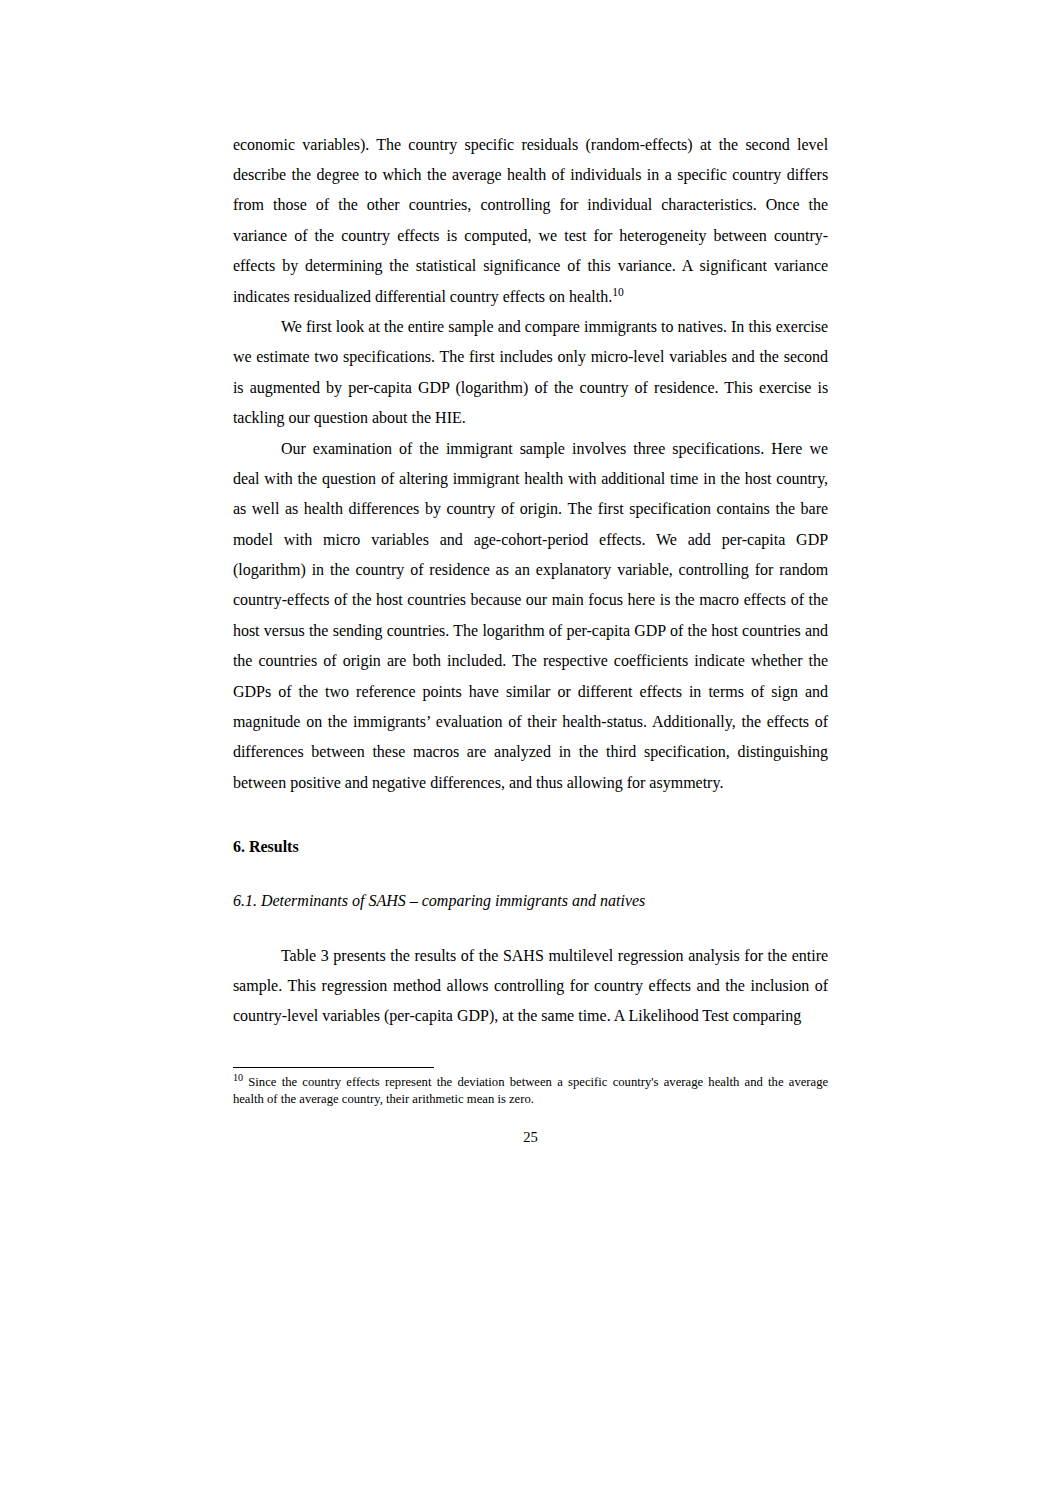economic variables). The country specific residuals (random-effects) at the second level describe the degree to which the average health of individuals in a specific country differs from those of the other countries, controlling for individual characteristics. Once the variance of the country effects is computed, we test for heterogeneity between country-effects by determining the statistical significance of this variance. A significant variance indicates residualized differential country effects on health.10
We first look at the entire sample and compare immigrants to natives. In this exercise we estimate two specifications. The first includes only micro-level variables and the second is augmented by per-capita GDP (logarithm) of the country of residence. This exercise is tackling our question about the HIE.
Our examination of the immigrant sample involves three specifications. Here we deal with the question of altering immigrant health with additional time in the host country, as well as health differences by country of origin. The first specification contains the bare model with micro variables and age-cohort-period effects. We add per-capita GDP (logarithm) in the country of residence as an explanatory variable, controlling for random country-effects of the host countries because our main focus here is the macro effects of the host versus the sending countries. The logarithm of per-capita GDP of the host countries and the countries of origin are both included. The respective coefficients indicate whether the GDPs of the two reference points have similar or different effects in terms of sign and magnitude on the immigrants’ evaluation of their health-status. Additionally, the effects of differences between these macros are analyzed in the third specification, distinguishing between positive and negative differences, and thus allowing for asymmetry.
6. Results
6.1. Determinants of SAHS – comparing immigrants and natives
Table 3 presents the results of the SAHS multilevel regression analysis for the entire sample. This regression method allows controlling for country effects and the inclusion of country-level variables (per-capita GDP), at the same time. A Likelihood Test comparing
10 Since the country effects represent the deviation between a specific country's average health and the average health of the average country, their arithmetic mean is zero.
25